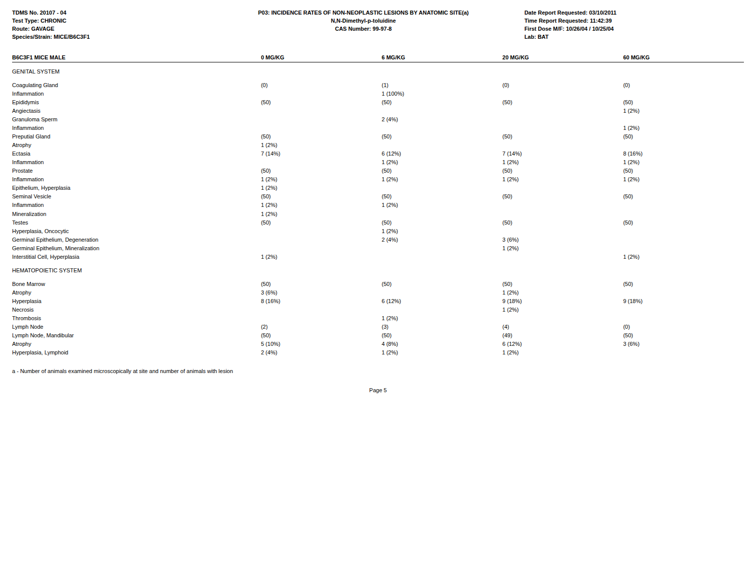| TDMS No. 20107 - 04 | P03: INCIDENCE RATES OF NON-NEOPLASTIC LESIONS BY ANATOMIC SITE(a) | Date Report Requested: 03/10/2011 |
| Test Type: CHRONIC | N,N-Dimethyl-p-toluidine | Time Report Requested: 11:42:39 |
| Route: GAVAGE | CAS Number: 99-97-8 | First Dose M/F: 10/26/04 / 10/25/04 |
| Species/Strain: MICE/B6C3F1 | | Lab: BAT |
| B6C3F1 MICE MALE | 0 MG/KG | 6 MG/KG | 20 MG/KG | 60 MG/KG |
| --- | --- | --- | --- | --- |
| GENITAL SYSTEM |
| Coagulating Gland | (0) | (1) | (0) | (0) |
| Inflammation | | 1 (100%) | | |
| Epididymis | (50) | (50) | (50) | (50) |
| Angiectasis | | | | 1 (2%) |
| Granuloma Sperm | | 2 (4%) | | |
| Inflammation | | | | 1 (2%) |
| Preputial Gland | (50) | (50) | (50) | (50) |
| Atrophy | 1 (2%) | | | |
| Ectasia | 7 (14%) | 6 (12%) | 7 (14%) | 8 (16%) |
| Inflammation | | 1 (2%) | 1 (2%) | 1 (2%) |
| Prostate | (50) | (50) | (50) | (50) |
| Inflammation | 1 (2%) | 1 (2%) | 1 (2%) | 1 (2%) |
| Epithelium, Hyperplasia | 1 (2%) | | | |
| Seminal Vesicle | (50) | (50) | (50) | (50) |
| Inflammation | 1 (2%) | 1 (2%) | | |
| Mineralization | 1 (2%) | | | |
| Testes | (50) | (50) | (50) | (50) |
| Hyperplasia, Oncocytic | | 1 (2%) | | |
| Germinal Epithelium, Degeneration | | 2 (4%) | 3 (6%) | |
| Germinal Epithelium, Mineralization | | | 1 (2%) | |
| Interstitial Cell, Hyperplasia | 1 (2%) | | | 1 (2%) |
| HEMATOPOIETIC SYSTEM |
| Bone Marrow | (50) | (50) | (50) | (50) |
| Atrophy | 3 (6%) | | 1 (2%) | |
| Hyperplasia | 8 (16%) | 6 (12%) | 9 (18%) | 9 (18%) |
| Necrosis | | | 1 (2%) | |
| Thrombosis | | 1 (2%) | | |
| Lymph Node | (2) | (3) | (4) | (0) |
| Lymph Node, Mandibular | (50) | (50) | (49) | (50) |
| Atrophy | 5 (10%) | 4 (8%) | 6 (12%) | 3 (6%) |
| Hyperplasia, Lymphoid | 2 (4%) | 1 (2%) | 1 (2%) | |
a - Number of animals examined microscopically at site and number of animals with lesion
Page 5